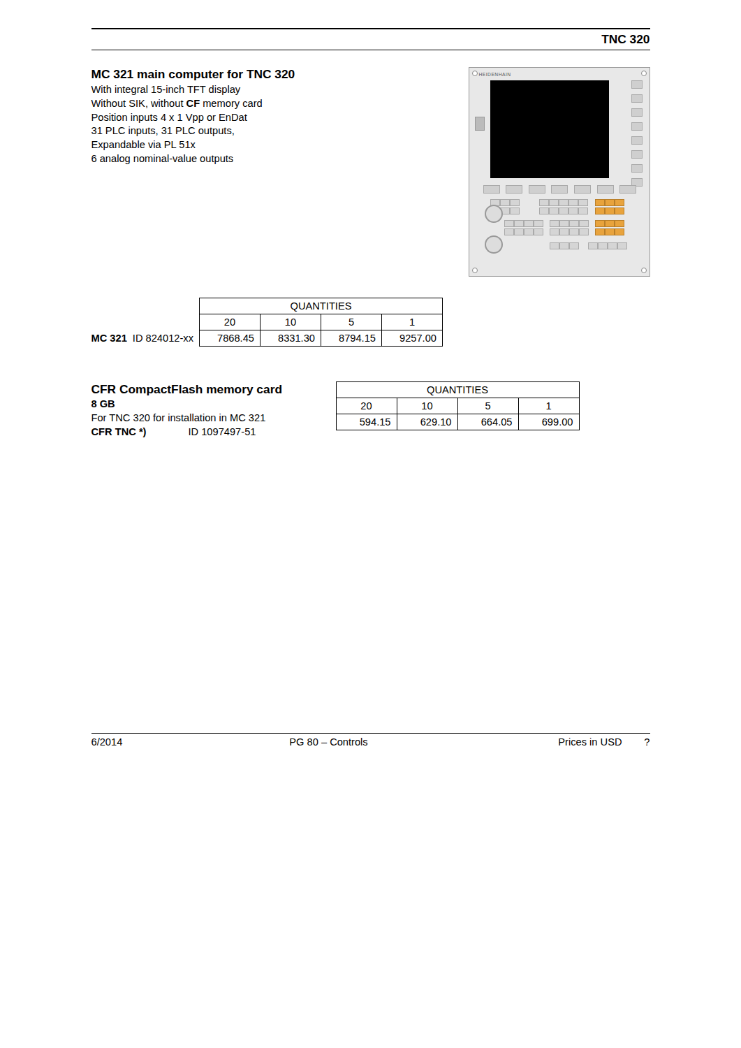TNC 320
MC 321 main computer for TNC 320
With integral 15-inch TFT display
Without SIK, without CF memory card
Position inputs 4 x 1 Vpp or EnDat
31 PLC inputs, 31 PLC outputs,
Expandable via PL 51x
6 analog nominal-value outputs
HEIDENHAIN
| | | QUANTITIES |
| | | 20 | 10 | 5 | 1 |
| MC 321 | ID 824012-xx | 7868.45 | 8331.30 | 8794.15 | 9257.00 |
CFR CompactFlash memory card
8 GB
For TNC 320 for installation in MC 321
CFR TNC *) ID 1097497-51
| QUANTITIES |
| 20 | 10 | 5 | 1 |
| 594.15 | 629.10 | 664.05 | 699.00 |
6/2014
PG 80 – Controls
Prices in USD
?